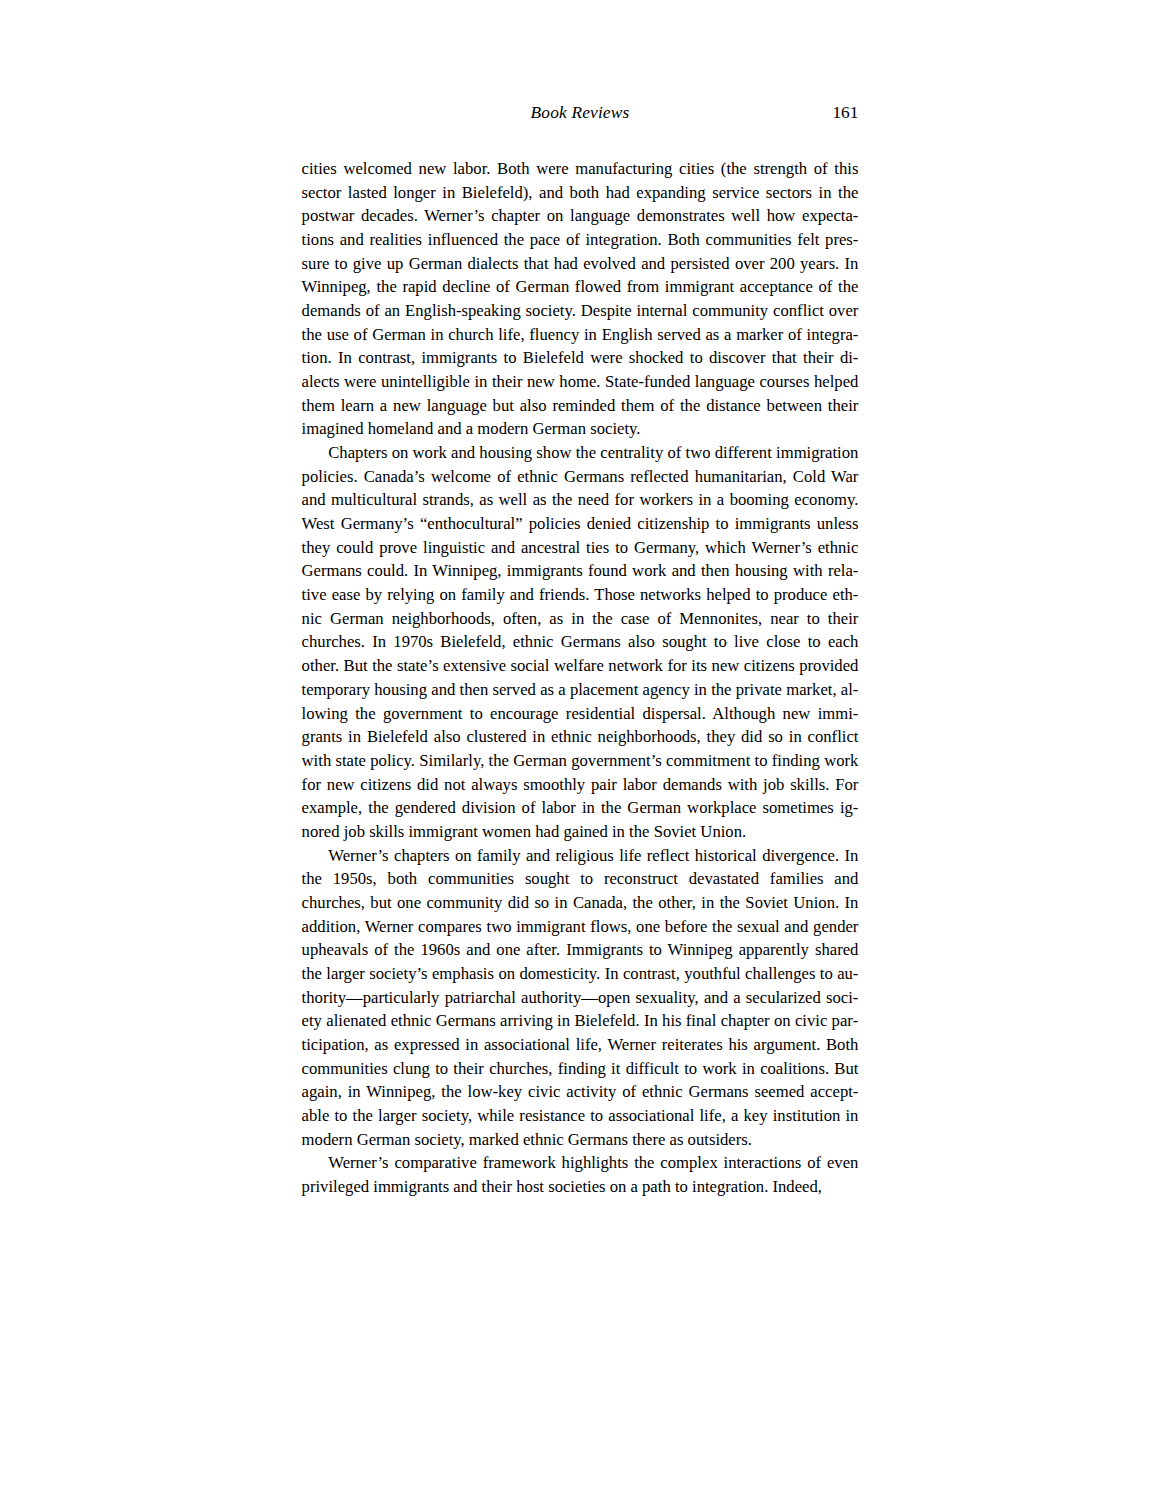Book Reviews 161
cities welcomed new labor. Both were manufacturing cities (the strength of this sector lasted longer in Bielefeld), and both had expanding service sectors in the postwar decades. Werner’s chapter on language demonstrates well how expectations and realities influenced the pace of integration. Both communities felt pressure to give up German dialects that had evolved and persisted over 200 years. In Winnipeg, the rapid decline of German flowed from immigrant acceptance of the demands of an English-speaking society. Despite internal community conflict over the use of German in church life, fluency in English served as a marker of integration. In contrast, immigrants to Bielefeld were shocked to discover that their dialects were unintelligible in their new home. State-funded language courses helped them learn a new language but also reminded them of the distance between their imagined homeland and a modern German society.
Chapters on work and housing show the centrality of two different immigration policies. Canada’s welcome of ethnic Germans reflected humanitarian, Cold War and multicultural strands, as well as the need for workers in a booming economy. West Germany’s “enthocultural” policies denied citizenship to immigrants unless they could prove linguistic and ancestral ties to Germany, which Werner’s ethnic Germans could. In Winnipeg, immigrants found work and then housing with relative ease by relying on family and friends. Those networks helped to produce ethnic German neighborhoods, often, as in the case of Mennonites, near to their churches. In 1970s Bielefeld, ethnic Germans also sought to live close to each other. But the state’s extensive social welfare network for its new citizens provided temporary housing and then served as a placement agency in the private market, allowing the government to encourage residential dispersal. Although new immigrants in Bielefeld also clustered in ethnic neighborhoods, they did so in conflict with state policy. Similarly, the German government’s commitment to finding work for new citizens did not always smoothly pair labor demands with job skills. For example, the gendered division of labor in the German workplace sometimes ignored job skills immigrant women had gained in the Soviet Union.
Werner’s chapters on family and religious life reflect historical divergence. In the 1950s, both communities sought to reconstruct devastated families and churches, but one community did so in Canada, the other, in the Soviet Union. In addition, Werner compares two immigrant flows, one before the sexual and gender upheavals of the 1960s and one after. Immigrants to Winnipeg apparently shared the larger society’s emphasis on domesticity. In contrast, youthful challenges to authority—particularly patriarchal authority—open sexuality, and a secularized society alienated ethnic Germans arriving in Bielefeld. In his final chapter on civic participation, as expressed in associational life, Werner reiterates his argument. Both communities clung to their churches, finding it difficult to work in coalitions. But again, in Winnipeg, the low-key civic activity of ethnic Germans seemed acceptable to the larger society, while resistance to associational life, a key institution in modern German society, marked ethnic Germans there as outsiders.
Werner’s comparative framework highlights the complex interactions of even privileged immigrants and their host societies on a path to integration. Indeed,